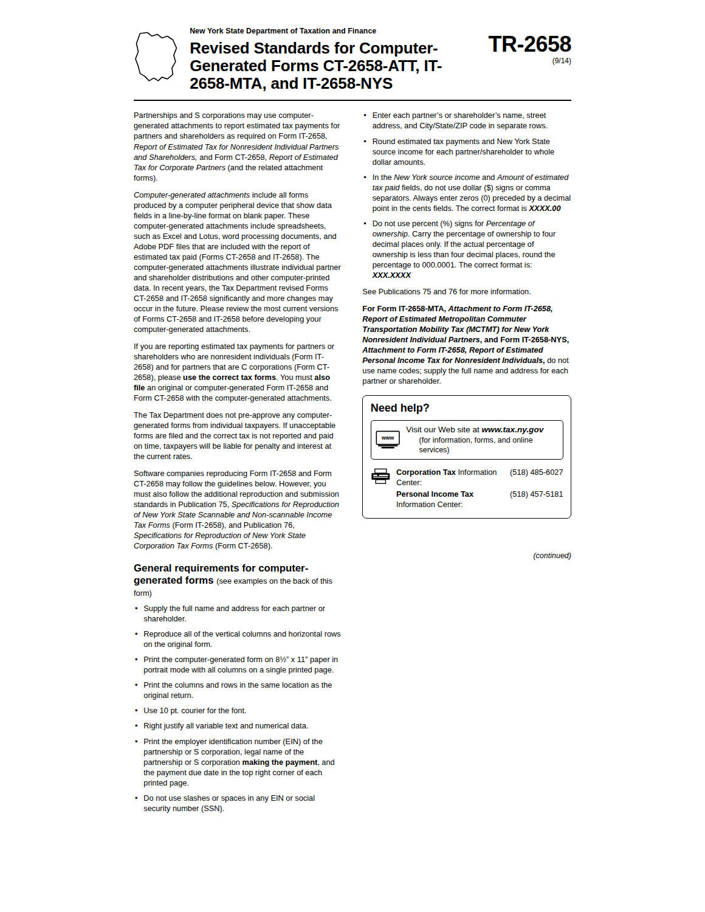TR-2658
(9/14)
New York State Department of Taxation and Finance
Revised Standards for Computer-Generated Forms CT-2658-ATT, IT-2658-MTA, and IT-2658-NYS
Partnerships and S corporations may use computer-generated attachments to report estimated tax payments for partners and shareholders as required on Form IT-2658, Report of Estimated Tax for Nonresident Individual Partners and Shareholders, and Form CT-2658, Report of Estimated Tax for Corporate Partners (and the related attachment forms).
Computer-generated attachments include all forms produced by a computer peripheral device that show data fields in a line-by-line format on blank paper. These computer-generated attachments include spreadsheets, such as Excel and Lotus, word processing documents, and Adobe PDF files that are included with the report of estimated tax paid (Forms CT-2658 and IT-2658). The computer-generated attachments illustrate individual partner and shareholder distributions and other computer-printed data. In recent years, the Tax Department revised Forms CT-2658 and IT-2658 significantly and more changes may occur in the future. Please review the most current versions of Forms CT-2658 and IT-2658 before developing your computer-generated attachments.
If you are reporting estimated tax payments for partners or shareholders who are nonresident individuals (Form IT-2658) and for partners that are C corporations (Form CT-2658), please use the correct tax forms. You must also file an original or computer-generated Form IT-2658 and Form CT-2658 with the computer-generated attachments.
The Tax Department does not pre-approve any computer-generated forms from individual taxpayers. If unacceptable forms are filed and the correct tax is not reported and paid on time, taxpayers will be liable for penalty and interest at the current rates.
Software companies reproducing Form IT-2658 and Form CT-2658 may follow the guidelines below. However, you must also follow the additional reproduction and submission standards in Publication 75, Specifications for Reproduction of New York State Scannable and Non-scannable Income Tax Forms (Form IT-2658), and Publication 76, Specifications for Reproduction of New York State Corporation Tax Forms (Form CT-2658).
General requirements for computer-generated forms (see examples on the back of this form)
Supply the full name and address for each partner or shareholder.
Reproduce all of the vertical columns and horizontal rows on the original form.
Print the computer-generated form on 8½” x 11” paper in portrait mode with all columns on a single printed page.
Print the columns and rows in the same location as the original return.
Use 10 pt. courier for the font.
Right justify all variable text and numerical data.
Print the employer identification number (EIN) of the partnership or S corporation, legal name of the partnership or S corporation making the payment, and the payment due date in the top right corner of each printed page.
Do not use slashes or spaces in any EIN or social security number (SSN).
Enter each partner’s or shareholder’s name, street address, and City/State/ZIP code in separate rows.
Round estimated tax payments and New York State source income for each partner/shareholder to whole dollar amounts.
In the New York source income and Amount of estimated tax paid fields, do not use dollar ($) signs or comma separators. Always enter zeros (0) preceded by a decimal point in the cents fields. The correct format is XXXX.00
Do not use percent (%) signs for Percentage of ownership. Carry the percentage of ownership to four decimal places only. If the actual percentage of ownership is less than four decimal places, round the percentage to 000.0001. The correct format is: XXX.XXXX
See Publications 75 and 76 for more information.
For Form IT-2658-MTA, Attachment to Form IT-2658, Report of Estimated Metropolitan Commuter Transportation Mobility Tax (MCTMT) for New York Nonresident Individual Partners, and Form IT-2658-NYS, Attachment to Form IT-2658, Report of Estimated Personal Income Tax for Nonresident Individuals, do not use name codes; supply the full name and address for each partner or shareholder.
Need help?
www
Visit our Web site at www.tax.ny.gov (for information, forms, and online services)
| Corporation Tax Information Center: | (518) 485-6027 |
| Personal Income Tax Information Center: | (518) 457-5181 |
(continued)